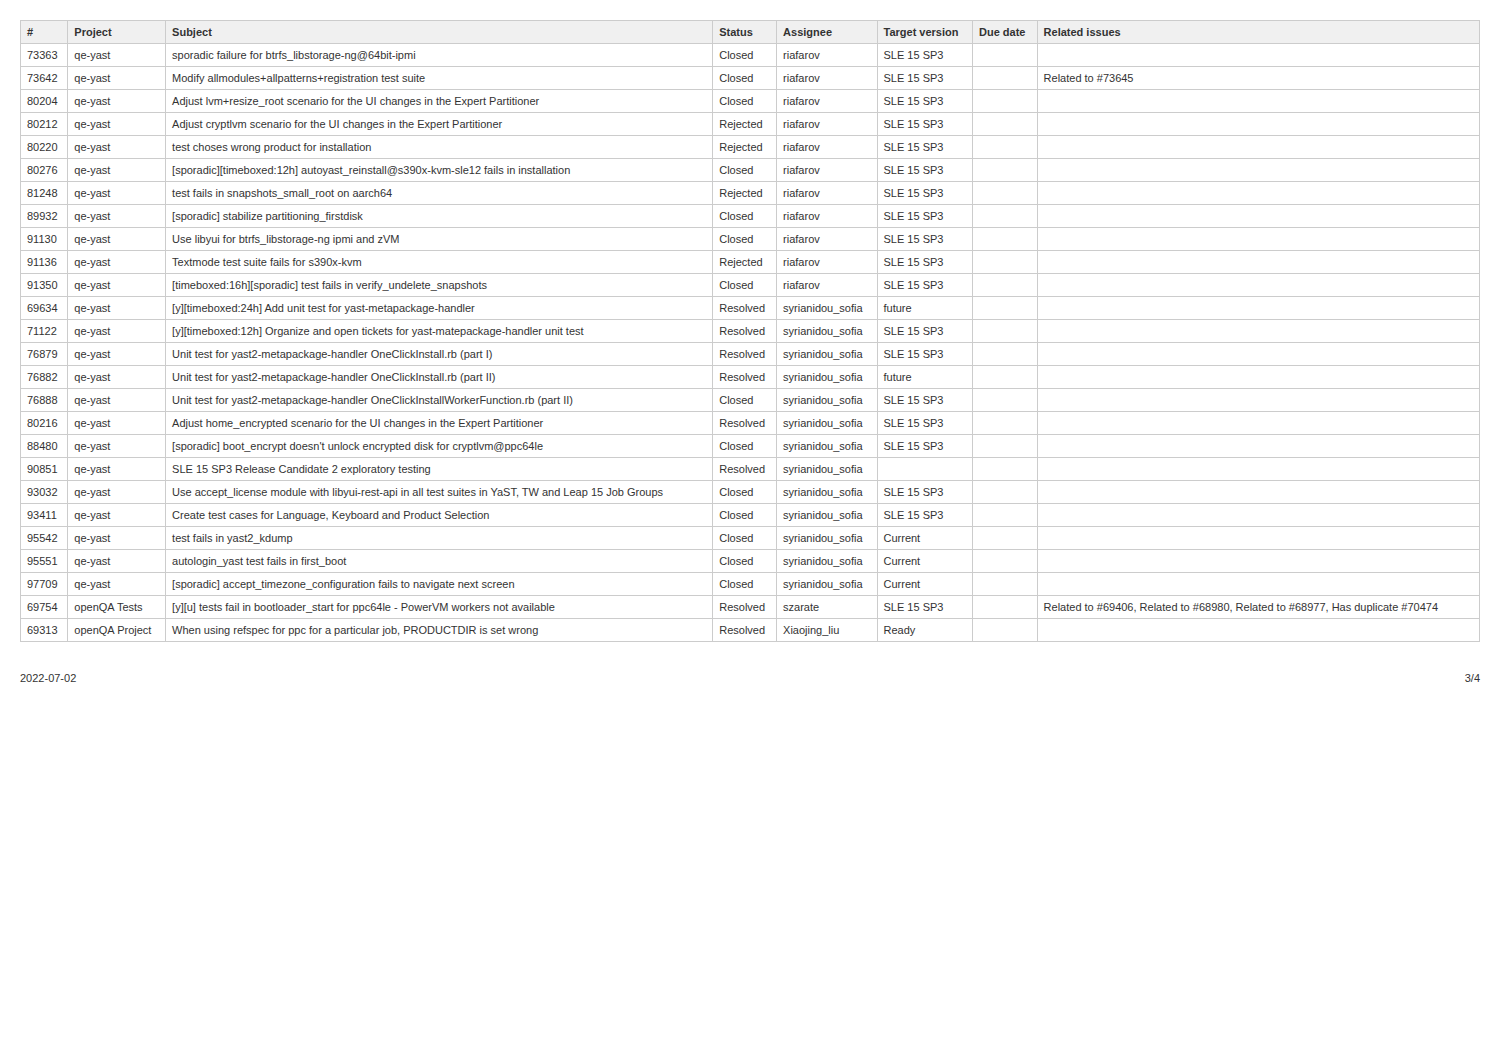| # | Project | Subject | Status | Assignee | Target version | Due date | Related issues |
| --- | --- | --- | --- | --- | --- | --- | --- |
| 73363 | qe-yast | sporadic failure for btrfs_libstorage-ng@64bit-ipmi | Closed | riafarov | SLE 15 SP3 | | |
| 73642 | qe-yast | Modify allmodules+allpatterns+registration test suite | Closed | riafarov | SLE 15 SP3 | | Related to #73645 |
| 80204 | qe-yast | Adjust lvm+resize_root scenario for the UI changes in the Expert Partitioner | Closed | riafarov | SLE 15 SP3 | | |
| 80212 | qe-yast | Adjust cryptlvm scenario for the UI changes in the Expert Partitioner | Rejected | riafarov | SLE 15 SP3 | | |
| 80220 | qe-yast | test choses wrong product for installation | Rejected | riafarov | SLE 15 SP3 | | |
| 80276 | qe-yast | [sporadic][timeboxed:12h] autoyast_reinstall@s390x-kvm-sle12 fails in installation | Closed | riafarov | SLE 15 SP3 | | |
| 81248 | qe-yast | test fails in snapshots_small_root on aarch64 | Rejected | riafarov | SLE 15 SP3 | | |
| 89932 | qe-yast | [sporadic] stabilize partitioning_firstdisk | Closed | riafarov | SLE 15 SP3 | | |
| 91130 | qe-yast | Use libyui for btrfs_libstorage-ng ipmi and zVM | Closed | riafarov | SLE 15 SP3 | | |
| 91136 | qe-yast | Textmode test suite fails for s390x-kvm | Rejected | riafarov | SLE 15 SP3 | | |
| 91350 | qe-yast | [timeboxed:16h][sporadic] test fails in verify_undelete_snapshots | Closed | riafarov | SLE 15 SP3 | | |
| 69634 | qe-yast | [y][timeboxed:24h] Add unit test for yast-metapackage-handler | Resolved | syrianidou_sofia | future | | |
| 71122 | qe-yast | [y][timeboxed:12h] Organize and open tickets for yast-matepackage-handler unit test | Resolved | syrianidou_sofia | SLE 15 SP3 | | |
| 76879 | qe-yast | Unit test for yast2-metapackage-handler OneClickInstall.rb (part I) | Resolved | syrianidou_sofia | SLE 15 SP3 | | |
| 76882 | qe-yast | Unit test for yast2-metapackage-handler OneClickInstall.rb (part II) | Resolved | syrianidou_sofia | future | | |
| 76888 | qe-yast | Unit test for yast2-metapackage-handler OneClickInstallWorkerFunction.rb (part II) | Closed | syrianidou_sofia | SLE 15 SP3 | | |
| 80216 | qe-yast | Adjust home_encrypted scenario for the UI changes in the Expert Partitioner | Resolved | syrianidou_sofia | SLE 15 SP3 | | |
| 88480 | qe-yast | [sporadic] boot_encrypt doesn't unlock encrypted disk for cryptlvm@ppc64le | Closed | syrianidou_sofia | SLE 15 SP3 | | |
| 90851 | qe-yast | SLE 15 SP3 Release Candidate 2 exploratory testing | Resolved | syrianidou_sofia | | | |
| 93032 | qe-yast | Use accept_license module with libyui-rest-api in all test suites in YaST, TW and Leap 15 Job Groups | Closed | syrianidou_sofia | SLE 15 SP3 | | |
| 93411 | qe-yast | Create test cases for Language, Keyboard and Product Selection | Closed | syrianidou_sofia | SLE 15 SP3 | | |
| 95542 | qe-yast | test fails in yast2_kdump | Closed | syrianidou_sofia | Current | | |
| 95551 | qe-yast | autologin_yast test fails in first_boot | Closed | syrianidou_sofia | Current | | |
| 97709 | qe-yast | [sporadic] accept_timezone_configuration fails to navigate next screen | Closed | syrianidou_sofia | Current | | |
| 69754 | openQA Tests | [y][u] tests fail in bootloader_start for ppc64le - PowerVM workers not available | Resolved | szarate | SLE 15 SP3 | | Related to #69406, Related to #68980, Related to #68977, Has duplicate #70474 |
| 69313 | openQA Project | When using refspec for ppc for a particular job, PRODUCTDIR is set wrong | Resolved | Xiaojing_liu | Ready | | |
2022-07-02 3/4